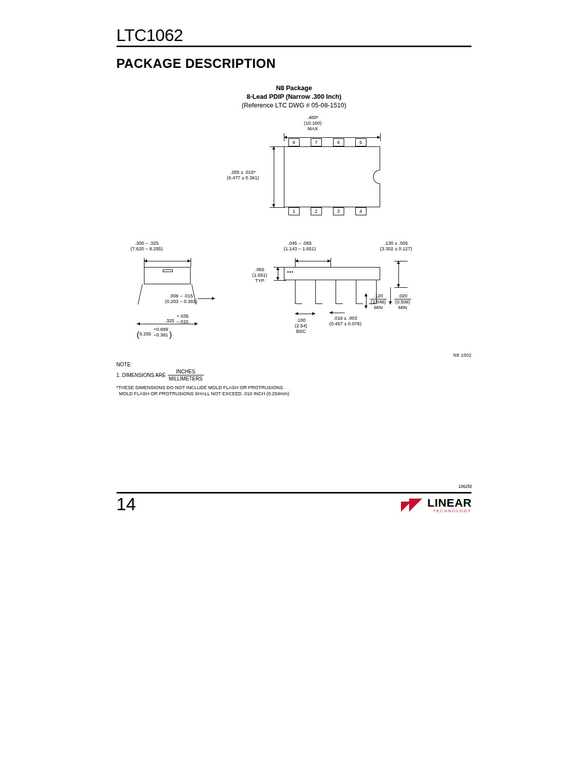LTC1062
Package Description
N8 Package
8-Lead PDIP (Narrow .300 Inch)
(Reference LTC DWG # 05-08-1510)
8
7
6
5
1
2
3
4
.400 (10.160) MAX horizontal dim above top view
.400*
(10.160)
MAX
.255 ± .015*
(6.477 ± 0.381)
.300 – .325
(7.620 – 8.255)
.008 – .015
(0.203 – 0.381)
.325 +.035 –.015
(8.255 +0.889 –0.381 )
•••
.045 – .065
(1.143 – 1.651)
.130 ± .005
(3.302 ± 0.127)
.065
(1.651)
TYP
.120 (3.048)
MIN
.020 (0.508)
MIN
.100
(2.54)
BSC
.018 ± .003
(0.457 ± 0.076)
N8 1002
NOTE:
1. DIMENSIONS ARE INCHES MILLIMETERS
*THESE DIMENSIONS DO NOT INCLUDE MOLD FLASH OR PROTRUSIONS.
MOLD FLASH OR PROTRUSIONS SHALL NOT EXCEED .010 INCH (0.254mm)
1062fd
14
LINEAR TECHNOLOGY